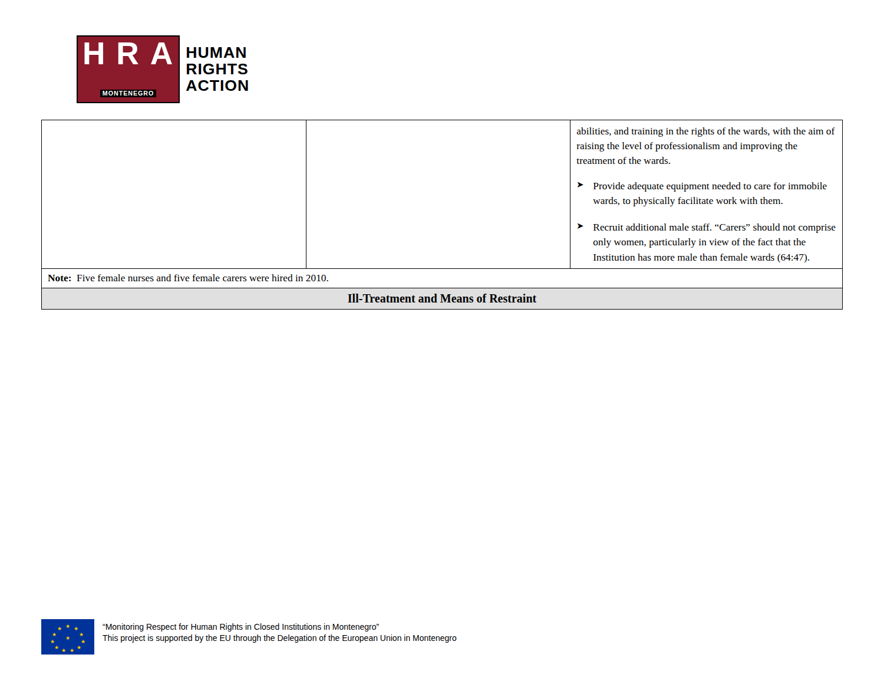| H R A MONTENEGRO | HUMAN RIGHTS ACTION |
| | | abilities, and training in the rights of the wards, with the aim of raising the level of professionalism and improving the treatment of the wards. Provide adequate equipment needed to care for immobile wards, to physically facilitate work with them. Recruit additional male staff. “Carers” should not comprise only women, particularly in view of the fact that the Institution has more male than female wards (64:47). |
| Note: Five female nurses and five female carers were hired in 2010. |
| Ill-Treatment and Means of Restraint |
★ ★ ★ ★ ★ ★ ★ ★ ★ ★ ★ ★
“Monitoring Respect for Human Rights in Closed Institutions in Montenegro”
This project is supported by the EU through the Delegation of the European Union in Montenegro